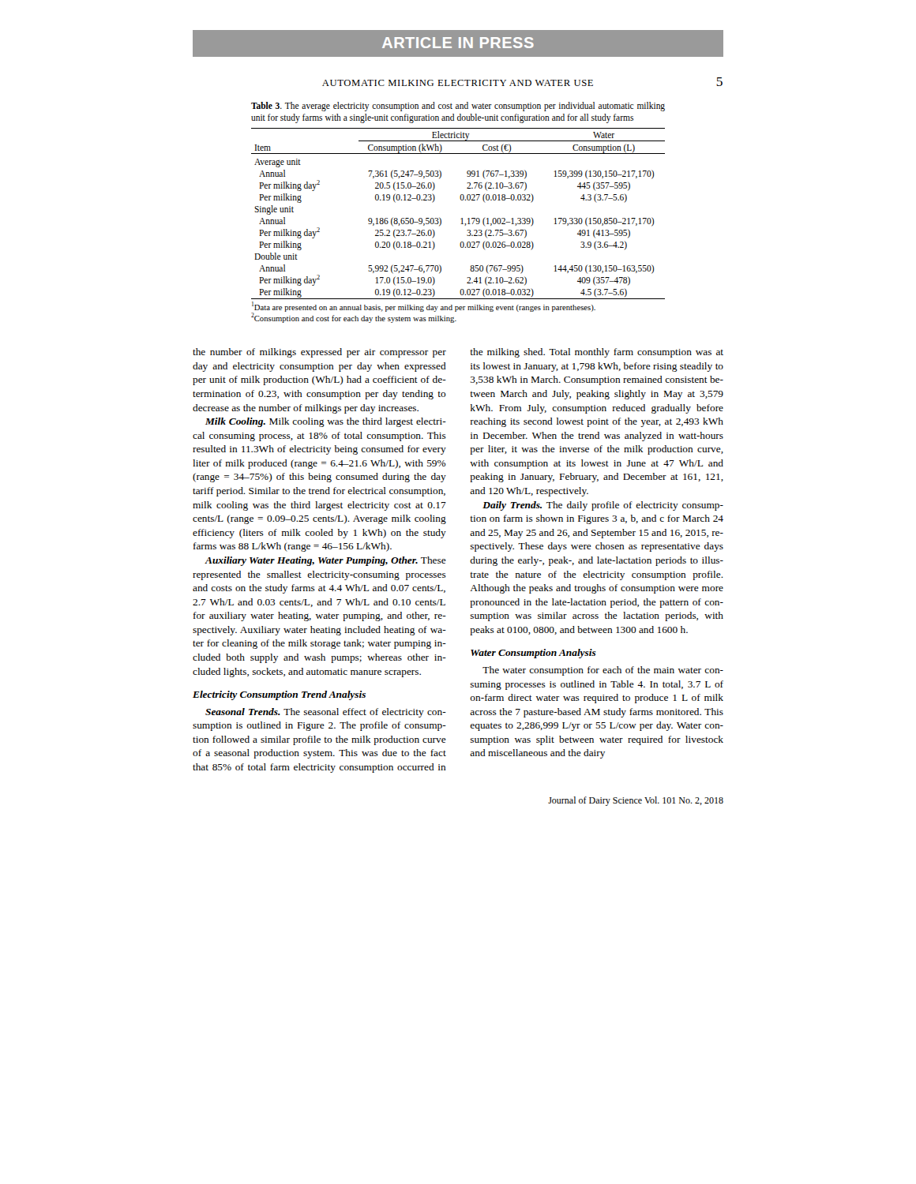ARTICLE IN PRESS
AUTOMATIC MILKING ELECTRICITY AND WATER USE 5
Table 3. The average electricity consumption and cost and water consumption per individual automatic milking unit for study farms with a single-unit configuration and double-unit configuration and for all study farms
| | Electricity | Water |
| Item | Consumption (kWh) | Cost (€) | Consumption (L) |
| Average unit | | | |
| Annual | 7,361 (5,247–9,503) | 991 (767–1,339) | 159,399 (130,150–217,170) |
| Per milking day 2 | 20.5 (15.0–26.0) | 2.76 (2.10–3.67) | 445 (357–595) |
| Per milking | 0.19 (0.12–0.23) | 0.027 (0.018–0.032) | 4.3 (3.7–5.6) |
| Single unit | | | |
| Annual | 9,186 (8,650–9,503) | 1,179 (1,002–1,339) | 179,330 (150,850–217,170) |
| Per milking day 2 | 25.2 (23.7–26.0) | 3.23 (2.75–3.67) | 491 (413–595) |
| Per milking | 0.20 (0.18–0.21) | 0.027 (0.026–0.028) | 3.9 (3.6–4.2) |
| Double unit | | | |
| Annual | 5,992 (5,247–6,770) | 850 (767–995) | 144,450 (130,150–163,550) |
| Per milking day 2 | 17.0 (15.0–19.0) | 2.41 (2.10–2.62) | 409 (357–478) |
| Per milking | 0.19 (0.12–0.23) | 0.027 (0.018–0.032) | 4.5 (3.7–5.6) |
1Data are presented on an annual basis, per milking day and per milking event (ranges in parentheses).
2Consumption and cost for each day the system was milking.
the number of milkings expressed per air compressor per day and electricity consumption per day when expressed per unit of milk production (Wh/L) had a coefficient of determination of 0.23, with consumption per day tending to decrease as the number of milkings per day increases.
Milk Cooling. Milk cooling was the third largest electrical consuming process, at 18% of total consumption. This resulted in 11.3Wh of electricity being consumed for every liter of milk produced (range = 6.4–21.6 Wh/L), with 59% (range = 34–75%) of this being consumed during the day tariff period. Similar to the trend for electrical consumption, milk cooling was the third largest electricity cost at 0.17 cents/L (range = 0.09–0.25 cents/L). Average milk cooling efficiency (liters of milk cooled by 1 kWh) on the study farms was 88 L/kWh (range = 46–156 L/kWh).
Auxiliary Water Heating, Water Pumping, Other. These represented the smallest electricity-consuming processes and costs on the study farms at 4.4 Wh/L and 0.07 cents/L, 2.7 Wh/L and 0.03 cents/L, and 7 Wh/L and 0.10 cents/L for auxiliary water heating, water pumping, and other, respectively. Auxiliary water heating included heating of water for cleaning of the milk storage tank; water pumping included both supply and wash pumps; whereas other included lights, sockets, and automatic manure scrapers.
Electricity Consumption Trend Analysis
Seasonal Trends. The seasonal effect of electricity consumption is outlined in Figure 2. The profile of consumption followed a similar profile to the milk production curve of a seasonal production system. This was due to the fact that 85% of total farm electricity consumption occurred in the milking shed. Total monthly farm consumption was at its lowest in January, at 1,798 kWh, before rising steadily to 3,538 kWh in March. Consumption remained consistent between March and July, peaking slightly in May at 3,579 kWh. From July, consumption reduced gradually before reaching its second lowest point of the year, at 2,493 kWh in December. When the trend was analyzed in watt-hours per liter, it was the inverse of the milk production curve, with consumption at its lowest in June at 47 Wh/L and peaking in January, February, and December at 161, 121, and 120 Wh/L, respectively.
Daily Trends. The daily profile of electricity consumption on farm is shown in Figures 3 a, b, and c for March 24 and 25, May 25 and 26, and September 15 and 16, 2015, respectively. These days were chosen as representative days during the early-, peak-, and late-lactation periods to illustrate the nature of the electricity consumption profile. Although the peaks and troughs of consumption were more pronounced in the late-lactation period, the pattern of consumption was similar across the lactation periods, with peaks at 0100, 0800, and between 1300 and 1600 h.
Water Consumption Analysis
The water consumption for each of the main water consuming processes is outlined in Table 4. In total, 3.7 L of on-farm direct water was required to produce 1 L of milk across the 7 pasture-based AM study farms monitored. This equates to 2,286,999 L/yr or 55 L/cow per day. Water consumption was split between water required for livestock and miscellaneous and the dairy
Journal of Dairy Science Vol. 101 No. 2, 2018